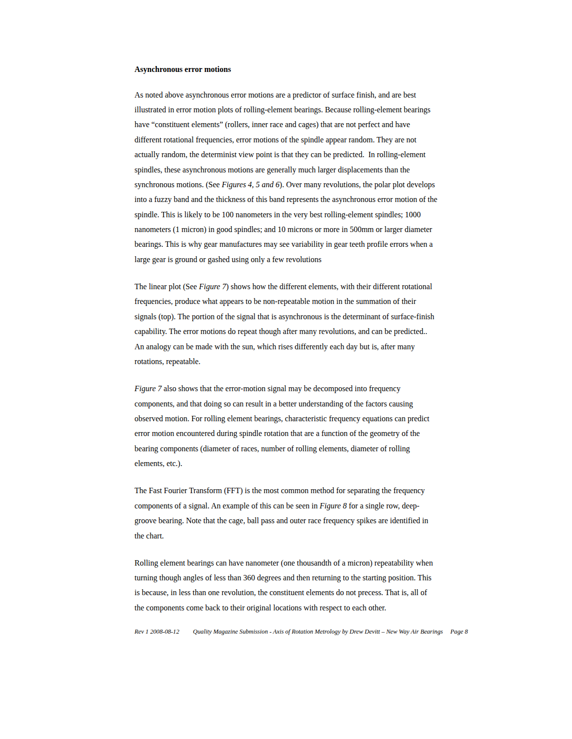Asynchronous error motions
As noted above asynchronous error motions are a predictor of surface finish, and are best illustrated in error motion plots of rolling-element bearings. Because rolling-element bearings have “constituent elements” (rollers, inner race and cages) that are not perfect and have different rotational frequencies, error motions of the spindle appear random. They are not actually random, the determinist view point is that they can be predicted. In rolling-element spindles, these asynchronous motions are generally much larger displacements than the synchronous motions. (See Figures 4, 5 and 6). Over many revolutions, the polar plot develops into a fuzzy band and the thickness of this band represents the asynchronous error motion of the spindle. This is likely to be 100 nanometers in the very best rolling-element spindles; 1000 nanometers (1 micron) in good spindles; and 10 microns or more in 500mm or larger diameter bearings. This is why gear manufactures may see variability in gear teeth profile errors when a large gear is ground or gashed using only a few revolutions
The linear plot (See Figure 7) shows how the different elements, with their different rotational frequencies, produce what appears to be non-repeatable motion in the summation of their signals (top). The portion of the signal that is asynchronous is the determinant of surface-finish capability. The error motions do repeat though after many revolutions, and can be predicted.. An analogy can be made with the sun, which rises differently each day but is, after many rotations, repeatable.
Figure 7 also shows that the error-motion signal may be decomposed into frequency components, and that doing so can result in a better understanding of the factors causing observed motion. For rolling element bearings, characteristic frequency equations can predict error motion encountered during spindle rotation that are a function of the geometry of the bearing components (diameter of races, number of rolling elements, diameter of rolling elements, etc.).
The Fast Fourier Transform (FFT) is the most common method for separating the frequency components of a signal. An example of this can be seen in Figure 8 for a single row, deep-groove bearing. Note that the cage, ball pass and outer race frequency spikes are identified in the chart.
Rolling element bearings can have nanometer (one thousandth of a micron) repeatability when turning though angles of less than 360 degrees and then returning to the starting position. This is because, in less than one revolution, the constituent elements do not precess. That is, all of the components come back to their original locations with respect to each other.
Rev 1 2008-08-12 Quality Magazine Submission - Axis of Rotation Metrology by Drew Devitt – New Way Air Bearings Page 8